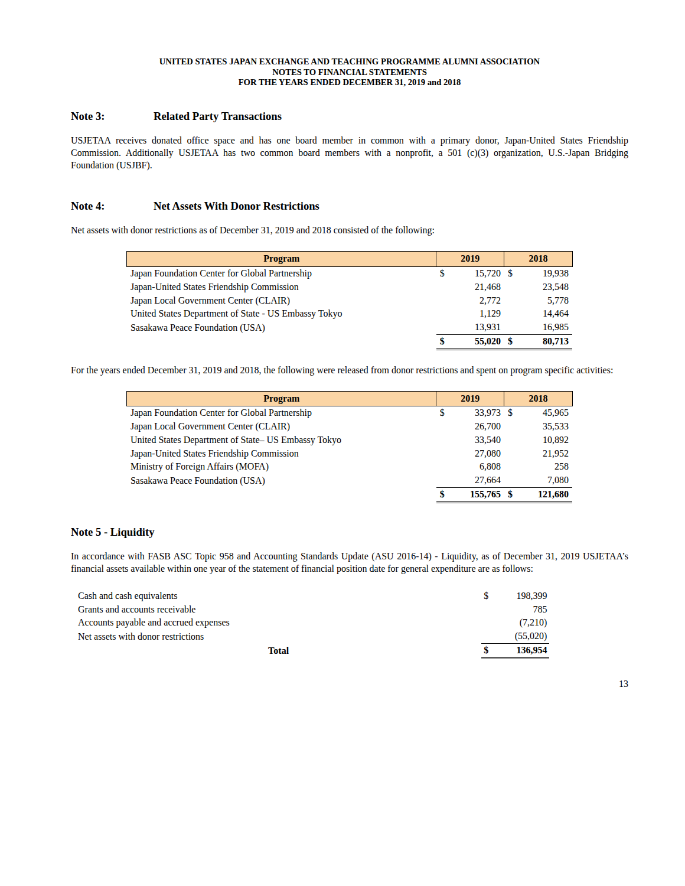UNITED STATES JAPAN EXCHANGE AND TEACHING PROGRAMME ALUMNI ASSOCIATION
NOTES TO FINANCIAL STATEMENTS
FOR THE YEARS ENDED DECEMBER 31, 2019 and 2018
Note 3: Related Party Transactions
USJETAA receives donated office space and has one board member in common with a primary donor, Japan-United States Friendship Commission. Additionally USJETAA has two common board members with a nonprofit, a 501 (c)(3) organization, U.S.-Japan Bridging Foundation (USJBF).
Note 4: Net Assets With Donor Restrictions
Net assets with donor restrictions as of December 31, 2019 and 2018 consisted of the following:
| Program | 2019 | 2018 |
| --- | --- | --- |
| Japan Foundation Center for Global Partnership | $ | 15,720 | $ | 19,938 |
| Japan-United States Friendship Commission | | 21,468 | | 23,548 |
| Japan Local Government Center (CLAIR) | | 2,772 | | 5,778 |
| United States Department of State - US Embassy Tokyo | | 1,129 | | 14,464 |
| Sasakawa Peace Foundation (USA) | | 13,931 | | 16,985 |
| | $ | 55,020 | $ | 80,713 |
For the years ended December 31, 2019 and 2018, the following were released from donor restrictions and spent on program specific activities:
| Program | 2019 | 2018 |
| --- | --- | --- |
| Japan Foundation Center for Global Partnership | $ | 33,973 | $ | 45,965 |
| Japan Local Government Center (CLAIR) | | 26,700 | | 35,533 |
| United States Department of State– US Embassy Tokyo | | 33,540 | | 10,892 |
| Japan-United States Friendship Commission | | 27,080 | | 21,952 |
| Ministry of Foreign Affairs (MOFA) | | 6,808 | | 258 |
| Sasakawa Peace Foundation (USA) | | 27,664 | | 7,080 |
| | $ | 155,765 | $ | 121,680 |
Note 5 - Liquidity
In accordance with FASB ASC Topic 958 and Accounting Standards Update (ASU 2016-14) - Liquidity, as of December 31, 2019 USJETAA’s financial assets available within one year of the statement of financial position date for general expenditure are as follows:
| Cash and cash equivalents | $ | 198,399 |
| Grants and accounts receivable | | 785 |
| Accounts payable and accrued expenses | | (7,210) |
| Net assets with donor restrictions | | (55,020) |
| Total | $ | 136,954 |
13